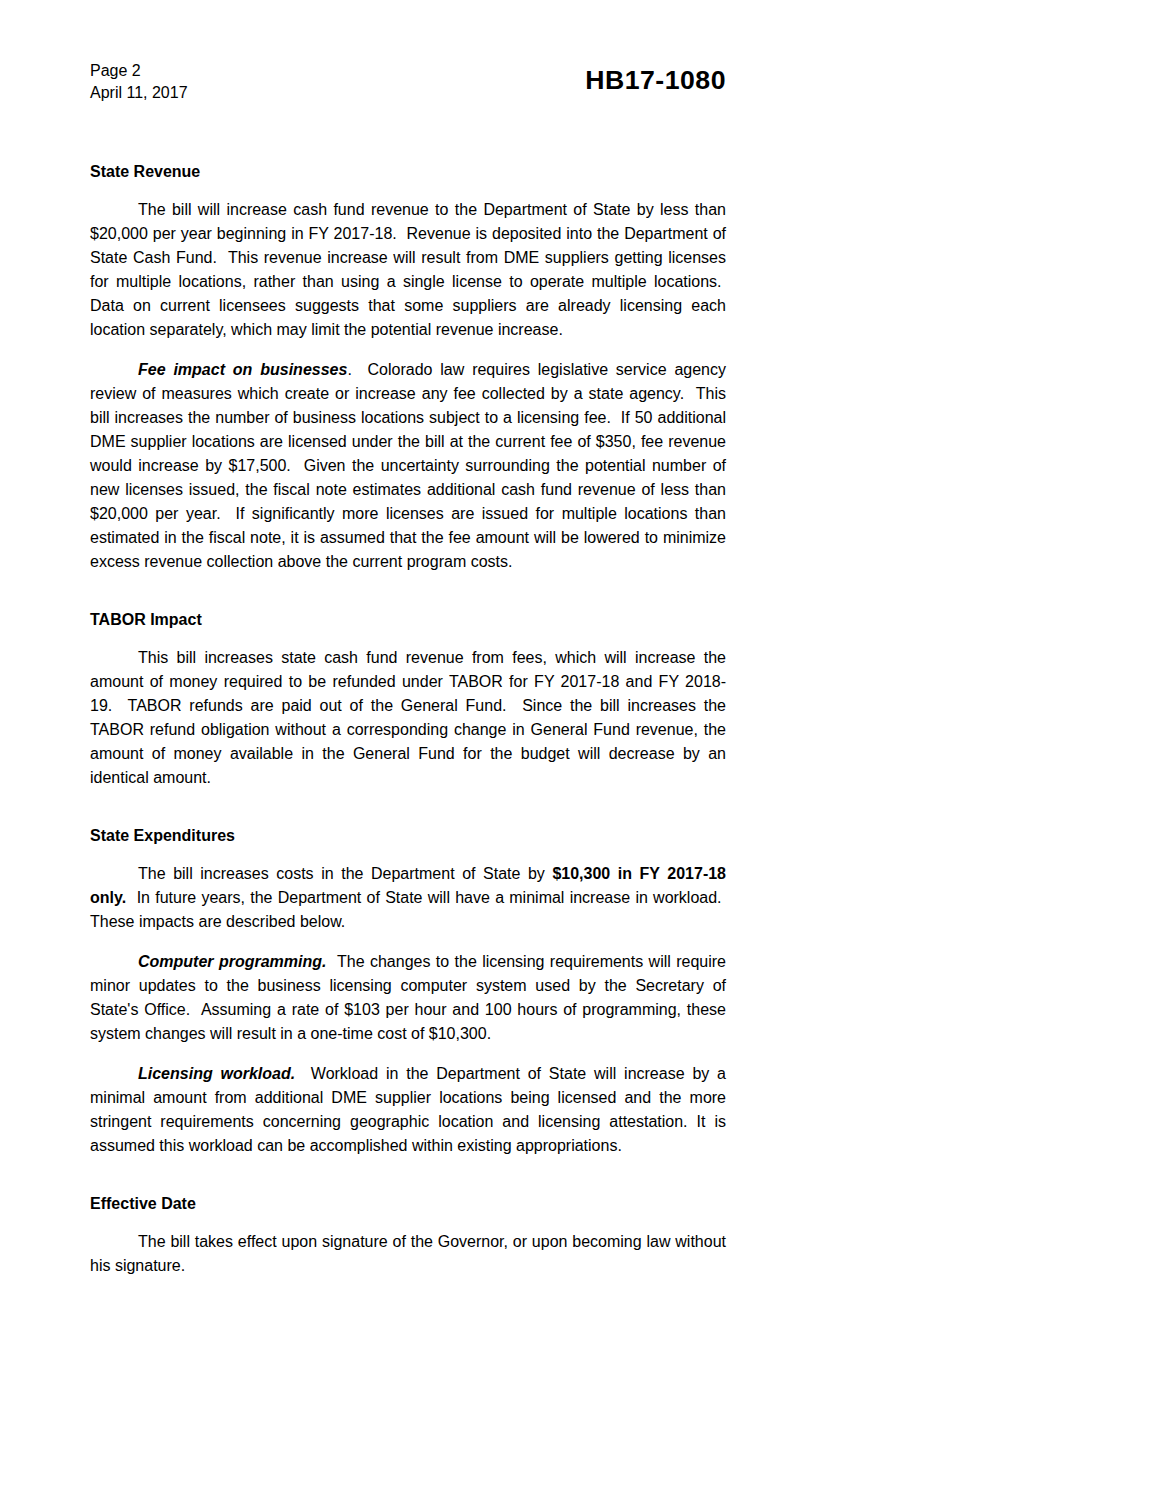Page 2
April 11, 2017
HB17-1080
State Revenue
The bill will increase cash fund revenue to the Department of State by less than $20,000 per year beginning in FY 2017-18. Revenue is deposited into the Department of State Cash Fund. This revenue increase will result from DME suppliers getting licenses for multiple locations, rather than using a single license to operate multiple locations. Data on current licensees suggests that some suppliers are already licensing each location separately, which may limit the potential revenue increase.
Fee impact on businesses. Colorado law requires legislative service agency review of measures which create or increase any fee collected by a state agency. This bill increases the number of business locations subject to a licensing fee. If 50 additional DME supplier locations are licensed under the bill at the current fee of $350, fee revenue would increase by $17,500. Given the uncertainty surrounding the potential number of new licenses issued, the fiscal note estimates additional cash fund revenue of less than $20,000 per year. If significantly more licenses are issued for multiple locations than estimated in the fiscal note, it is assumed that the fee amount will be lowered to minimize excess revenue collection above the current program costs.
TABOR Impact
This bill increases state cash fund revenue from fees, which will increase the amount of money required to be refunded under TABOR for FY 2017-18 and FY 2018-19. TABOR refunds are paid out of the General Fund. Since the bill increases the TABOR refund obligation without a corresponding change in General Fund revenue, the amount of money available in the General Fund for the budget will decrease by an identical amount.
State Expenditures
The bill increases costs in the Department of State by $10,300 in FY 2017-18 only. In future years, the Department of State will have a minimal increase in workload. These impacts are described below.
Computer programming. The changes to the licensing requirements will require minor updates to the business licensing computer system used by the Secretary of State's Office. Assuming a rate of $103 per hour and 100 hours of programming, these system changes will result in a one-time cost of $10,300.
Licensing workload. Workload in the Department of State will increase by a minimal amount from additional DME supplier locations being licensed and the more stringent requirements concerning geographic location and licensing attestation. It is assumed this workload can be accomplished within existing appropriations.
Effective Date
The bill takes effect upon signature of the Governor, or upon becoming law without his signature.